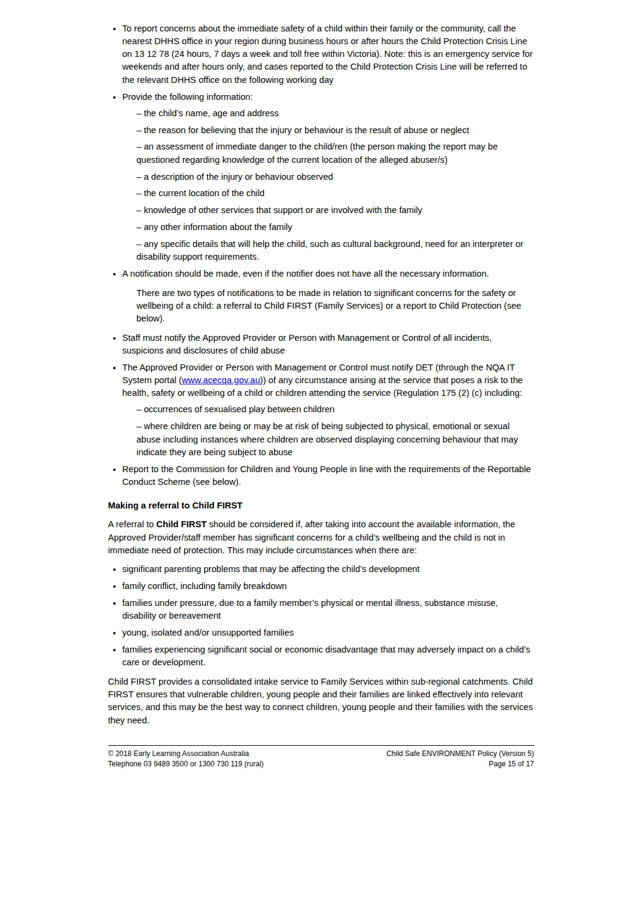To report concerns about the immediate safety of a child within their family or the community, call the nearest DHHS office in your region during business hours or after hours the Child Protection Crisis Line on 13 12 78 (24 hours, 7 days a week and toll free within Victoria). Note: this is an emergency service for weekends and after hours only, and cases reported to the Child Protection Crisis Line will be referred to the relevant DHHS office on the following working day
Provide the following information:
the child’s name, age and address
the reason for believing that the injury or behaviour is the result of abuse or neglect
an assessment of immediate danger to the child/ren (the person making the report may be questioned regarding knowledge of the current location of the alleged abuser/s)
a description of the injury or behaviour observed
the current location of the child
knowledge of other services that support or are involved with the family
any other information about the family
any specific details that will help the child, such as cultural background, need for an interpreter or disability support requirements.
A notification should be made, even if the notifier does not have all the necessary information.
There are two types of notifications to be made in relation to significant concerns for the safety or wellbeing of a child: a referral to Child FIRST (Family Services) or a report to Child Protection (see below).
Staff must notify the Approved Provider or Person with Management or Control of all incidents, suspicions and disclosures of child abuse
The Approved Provider or Person with Management or Control must notify DET (through the NQA IT System portal (www.acecqa.gov.au)) of any circumstance arising at the service that poses a risk to the health, safety or wellbeing of a child or children attending the service (Regulation 175 (2) (c) including:
occurrences of sexualised play between children
where children are being or may be at risk of being subjected to physical, emotional or sexual abuse including instances where children are observed displaying concerning behaviour that may indicate they are being subject to abuse
Report to the Commission for Children and Young People in line with the requirements of the Reportable Conduct Scheme (see below).
Making a referral to Child FIRST
A referral to Child FIRST should be considered if, after taking into account the available information, the Approved Provider/staff member has significant concerns for a child’s wellbeing and the child is not in immediate need of protection. This may include circumstances when there are:
significant parenting problems that may be affecting the child’s development
family conflict, including family breakdown
families under pressure, due to a family member’s physical or mental illness, substance misuse, disability or bereavement
young, isolated and/or unsupported families
families experiencing significant social or economic disadvantage that may adversely impact on a child’s care or development.
Child FIRST provides a consolidated intake service to Family Services within sub-regional catchments. Child FIRST ensures that vulnerable children, young people and their families are linked effectively into relevant services, and this may be the best way to connect children, young people and their families with the services they need.
© 2018 Early Learning Association Australia Telephone 03 9489 3500 or 1300 730 119 (rural)
Child Safe ENVIRONMENT Policy (Version 5) Page 15 of 17